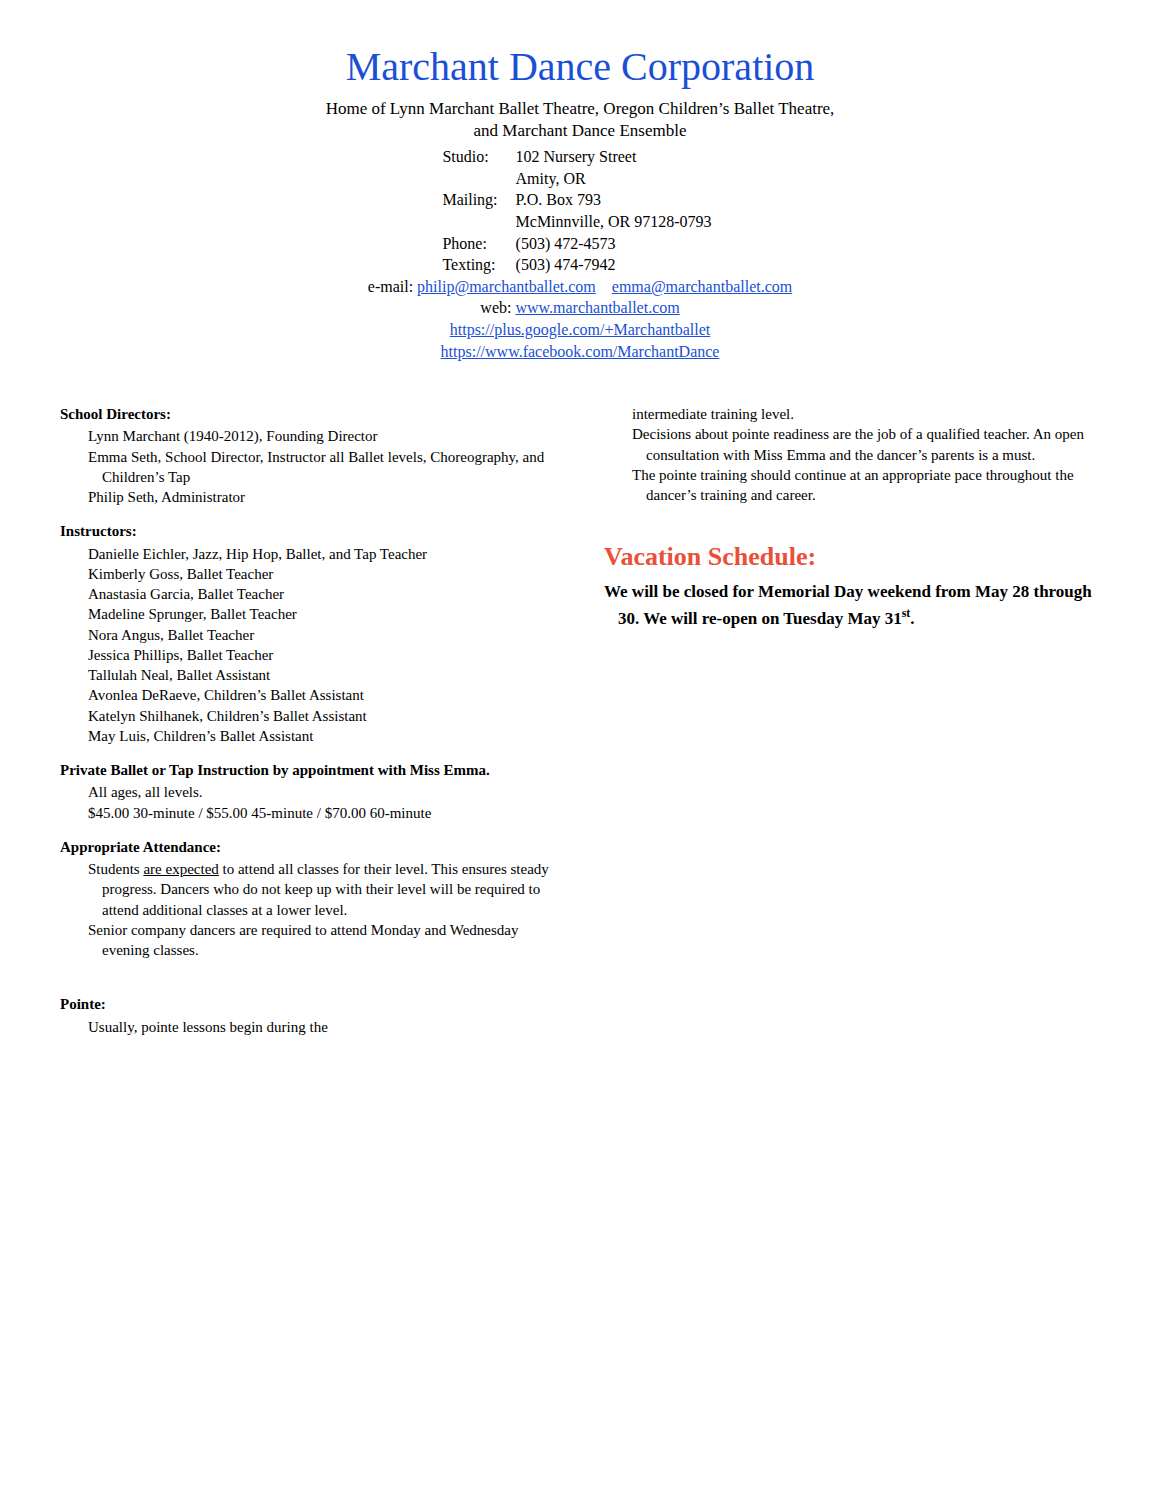Marchant Dance Corporation
Home of Lynn Marchant Ballet Theatre, Oregon Children’s Ballet Theatre,
and Marchant Dance Ensemble
| Studio: | 102 Nursery Street |
| | Amity, OR |
| Mailing: | P.O. Box 793 |
| | McMinnville, OR 97128-0793 |
| Phone: | (503) 472-4573 |
| Texting: | (503) 474-7942 |
e-mail: philip@marchantballet.com emma@marchantballet.com
web: www.marchantballet.com
https://plus.google.com/+Marchantballet
https://www.facebook.com/MarchantDance
School Directors:
Lynn Marchant (1940-2012), Founding Director
Emma Seth, School Director, Instructor all Ballet levels, Choreography, and Children’s Tap
Philip Seth, Administrator
Instructors:
Danielle Eichler, Jazz, Hip Hop, Ballet, and Tap Teacher
Kimberly Goss, Ballet Teacher
Anastasia Garcia, Ballet Teacher
Madeline Sprunger, Ballet Teacher
Nora Angus, Ballet Teacher
Jessica Phillips, Ballet Teacher
Tallulah Neal, Ballet Assistant
Avonlea DeRaeve, Children’s Ballet Assistant
Katelyn Shilhanek, Children’s Ballet Assistant
May Luis, Children’s Ballet Assistant
Private Ballet or Tap Instruction by appointment with Miss Emma.
All ages, all levels.
$45.00 30-minute / $55.00 45-minute / $70.00 60-minute
Appropriate Attendance:
Students are expected to attend all classes for their level. This ensures steady progress. Dancers who do not keep up with their level will be required to attend additional classes at a lower level.
Senior company dancers are required to attend Monday and Wednesday evening classes.
Pointe:
Usually, pointe lessons begin during the
intermediate training level.
Decisions about pointe readiness are the job of a qualified teacher. An open consultation with Miss Emma and the dancer’s parents is a must.
The pointe training should continue at an appropriate pace throughout the dancer’s training and career.
Vacation Schedule:
We will be closed for Memorial Day weekend from May 28 through 30. We will re-open on Tuesday May 31st.